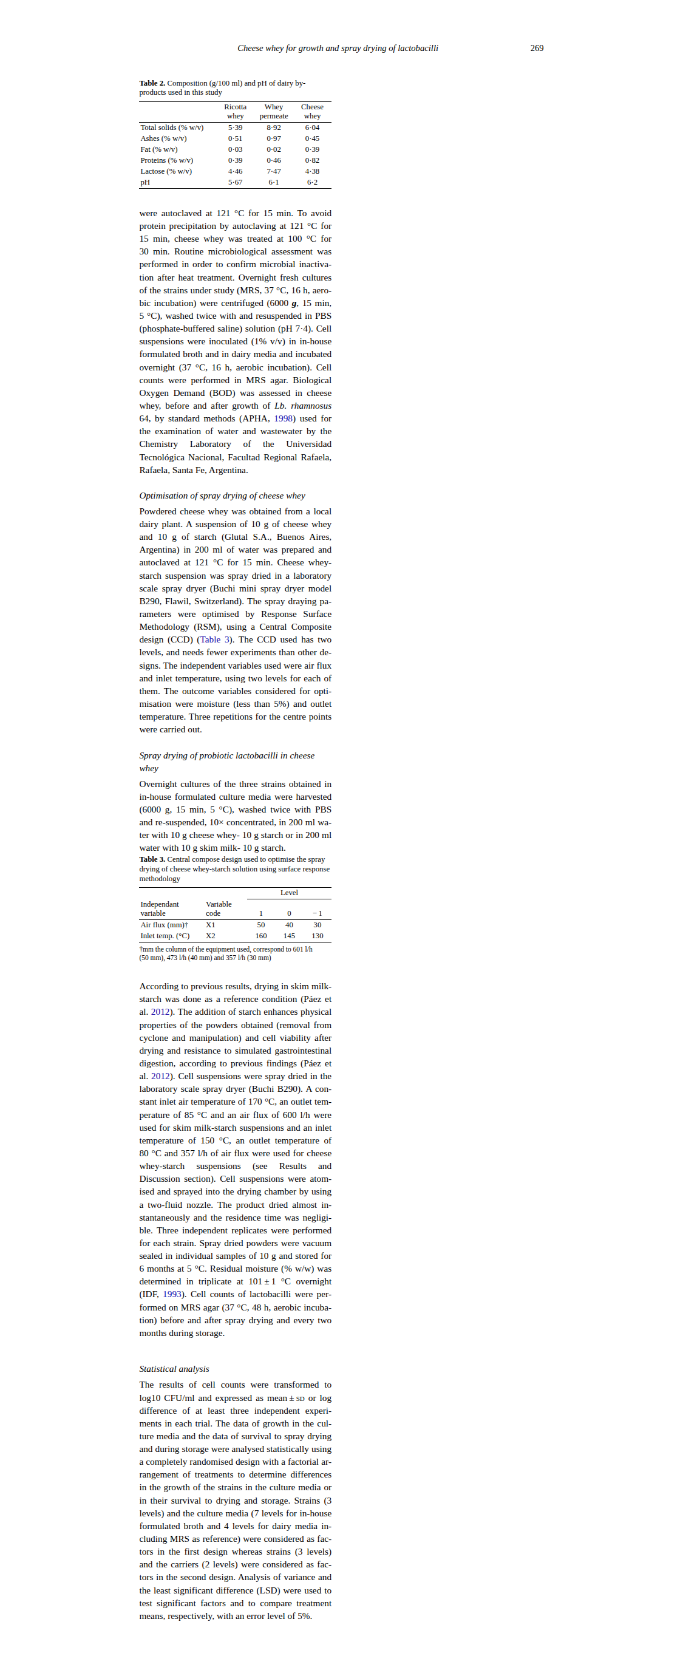Cheese whey for growth and spray drying of lactobacilli
269
Table 2. Composition (g/100 ml) and pH of dairy by-products used in this study
| | Ricotta whey | Whey permeate | Cheese whey |
| Total solids (% w/v) | 5·39 | 8·92 | 6·04 |
| Ashes (% w/v) | 0·51 | 0·97 | 0·45 |
| Fat (% w/v) | 0·03 | 0·02 | 0·39 |
| Proteins (% w/v) | 0·39 | 0·46 | 0·82 |
| Lactose (% w/v) | 4·46 | 7·47 | 4·38 |
| pH | 5·67 | 6·1 | 6·2 |
were autoclaved at 121 °C for 15 min. To avoid protein precipitation by autoclaving at 121 °C for 15 min, cheese whey was treated at 100 °C for 30 min. Routine microbiological assessment was performed in order to confirm microbial inactivation after heat treatment. Overnight fresh cultures of the strains under study (MRS, 37 °C, 16 h, aerobic incubation) were centrifuged (6000 g, 15 min, 5 °C), washed twice with and resuspended in PBS (phosphate-buffered saline) solution (pH 7·4). Cell suspensions were inoculated (1% v/v) in in-house formulated broth and in dairy media and incubated overnight (37 °C, 16 h, aerobic incubation). Cell counts were performed in MRS agar. Biological Oxygen Demand (BOD) was assessed in cheese whey, before and after growth of Lb. rhamnosus 64, by standard methods (APHA, 1998) used for the examination of water and wastewater by the Chemistry Laboratory of the Universidad Tecnológica Nacional, Facultad Regional Rafaela, Rafaela, Santa Fe, Argentina.
Optimisation of spray drying of cheese whey
Powdered cheese whey was obtained from a local dairy plant. A suspension of 10 g of cheese whey and 10 g of starch (Glutal S.A., Buenos Aires, Argentina) in 200 ml of water was prepared and autoclaved at 121 °C for 15 min. Cheese whey-starch suspension was spray dried in a laboratory scale spray dryer (Buchi mini spray dryer model B290, Flawil, Switzerland). The spray draying parameters were optimised by Response Surface Methodology (RSM), using a Central Composite design (CCD) (Table 3). The CCD used has two levels, and needs fewer experiments than other designs. The independent variables used were air flux and inlet temperature, using two levels for each of them. The outcome variables considered for optimisation were moisture (less than 5%) and outlet temperature. Three repetitions for the centre points were carried out.
Spray drying of probiotic lactobacilli in cheese whey
Overnight cultures of the three strains obtained in in-house formulated culture media were harvested (6000 g, 15 min, 5 °C), washed twice with PBS and re-suspended, 10× concentrated, in 200 ml water with 10 g cheese whey- 10 g starch or in 200 ml water with 10 g skim milk- 10 g starch.
Table 3. Central compose design used to optimise the spray drying of cheese whey-starch solution using surface response methodology
| | | Level |
| Independant variable | Variable code | 1 | 0 | − 1 |
| Air flux (mm) † | X1 | 50 | 40 | 30 |
| Inlet temp. (°C) | X2 | 160 | 145 | 130 |
†mm the column of the equipment used, correspond to 601 l/h (50 mm), 473 l/h (40 mm) and 357 l/h (30 mm)
According to previous results, drying in skim milk-starch was done as a reference condition (Páez et al. 2012). The addition of starch enhances physical properties of the powders obtained (removal from cyclone and manipulation) and cell viability after drying and resistance to simulated gastrointestinal digestion, according to previous findings (Páez et al. 2012). Cell suspensions were spray dried in the laboratory scale spray dryer (Buchi B290). A constant inlet air temperature of 170 °C, an outlet temperature of 85 °C and an air flux of 600 l/h were used for skim milk-starch suspensions and an inlet temperature of 150 °C, an outlet temperature of 80 °C and 357 l/h of air flux were used for cheese whey-starch suspensions (see Results and Discussion section). Cell suspensions were atomised and sprayed into the drying chamber by using a two-fluid nozzle. The product dried almost instantaneously and the residence time was negligible. Three independent replicates were performed for each strain. Spray dried powders were vacuum sealed in individual samples of 10 g and stored for 6 months at 5 °C. Residual moisture (% w/w) was determined in triplicate at 101 ± 1 °C overnight (IDF, 1993). Cell counts of lactobacilli were performed on MRS agar (37 °C, 48 h, aerobic incubation) before and after spray drying and every two months during storage.
Statistical analysis
The results of cell counts were transformed to log10 CFU/ml and expressed as mean ± sd or log difference of at least three independent experiments in each trial. The data of growth in the culture media and the data of survival to spray drying and during storage were analysed statistically using a completely randomised design with a factorial arrangement of treatments to determine differences in the growth of the strains in the culture media or in their survival to drying and storage. Strains (3 levels) and the culture media (7 levels for in-house formulated broth and 4 levels for dairy media including MRS as reference) were considered as factors in the first design whereas strains (3 levels) and the carriers (2 levels) were considered as factors in the second design. Analysis of variance and the least significant difference (LSD) were used to test significant factors and to compare treatment means, respectively, with an error level of 5%.